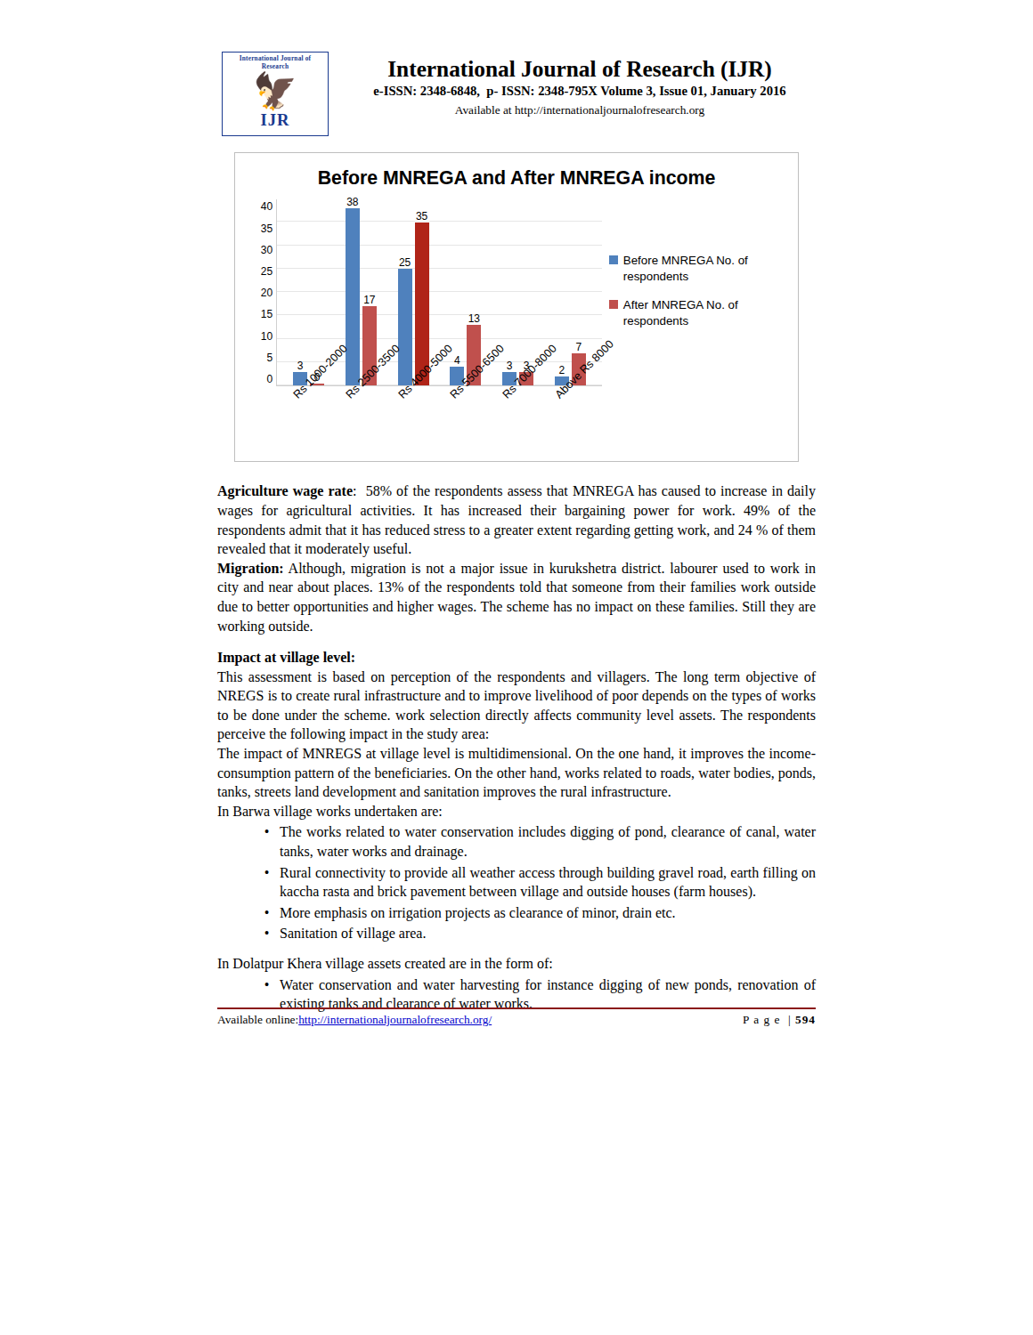International Journal of Research
🦅
IJR
International Journal of Research (IJR)
e-ISSN: 2348-6848, p- ISSN: 2348-795X Volume 3, Issue 01, January 2016
Available at http://internationaljournalofresearch.org
Before MNREGA and After MNREGA income
40 35 30 25 20 15 10 5 0
3
0
38
17
25
35
4
13
3
3
2
7
Rs 1000-2000 Rs 2500-3500 Rs 4000-5000 Rs 5500-6500 Rs 7000-8000 Above Rs 8000
Before MNREGA No. of respondents
After MNREGA No. of respondents
Agriculture wage rate: 58% of the respondents assess that MNREGA has caused to increase in daily wages for agricultural activities. It has increased their bargaining power for work. 49% of the respondents admit that it has reduced stress to a greater extent regarding getting work, and 24 % of them revealed that it moderately useful.
Migration: Although, migration is not a major issue in kurukshetra district. labourer used to work in city and near about places. 13% of the respondents told that someone from their families work outside due to better opportunities and higher wages. The scheme has no impact on these families. Still they are working outside.
Impact at village level:
This assessment is based on perception of the respondents and villagers. The long term objective of NREGS is to create rural infrastructure and to improve livelihood of poor depends on the types of works to be done under the scheme. work selection directly affects community level assets. The respondents perceive the following impact in the study area:
The impact of MNREGS at village level is multidimensional. On the one hand, it improves the income-consumption pattern of the beneficiaries. On the other hand, works related to roads, water bodies, ponds, tanks, streets land development and sanitation improves the rural infrastructure.
In Barwa village works undertaken are:
The works related to water conservation includes digging of pond, clearance of canal, water tanks, water works and drainage.
Rural connectivity to provide all weather access through building gravel road, earth filling on kaccha rasta and brick pavement between village and outside houses (farm houses).
More emphasis on irrigation projects as clearance of minor, drain etc.
Sanitation of village area.
In Dolatpur Khera village assets created are in the form of:
Water conservation and water harvesting for instance digging of new ponds, renovation of existing tanks and clearance of water works.
Available online:http://internationaljournalofresearch.org/
P a g e | 594